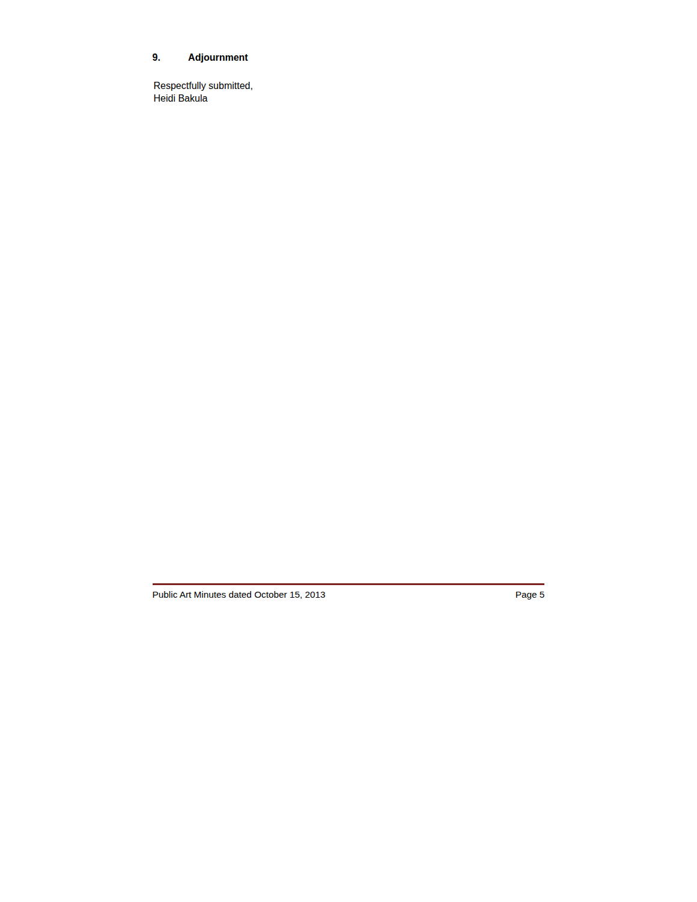9. Adjournment
Respectfully submitted,
Heidi Bakula
Public Art Minutes dated October 15, 2013
Page 5